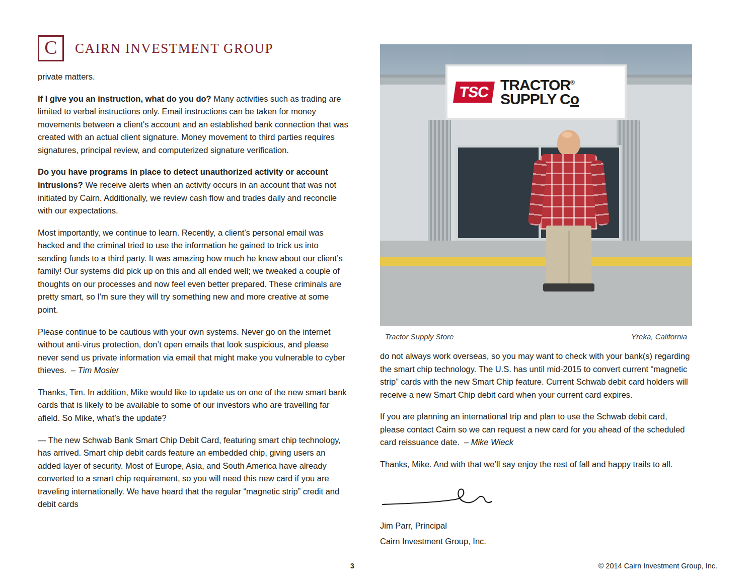C
Cairn Investment Group
private matters.
If I give you an instruction, what do you do? Many activities such as trading are limited to verbal instructions only. Email instructions can be taken for money movements between a client's account and an established bank connection that was created with an actual client signature. Money movement to third parties requires signatures, principal review, and computerized signature verification.
Do you have programs in place to detect unauthorized activity or account intrusions? We receive alerts when an activity occurs in an account that was not initiated by Cairn. Additionally, we review cash flow and trades daily and reconcile with our expectations.
Most importantly, we continue to learn. Recently, a client’s personal email was hacked and the criminal tried to use the information he gained to trick us into sending funds to a third party. It was amazing how much he knew about our client’s family! Our systems did pick up on this and all ended well; we tweaked a couple of thoughts on our processes and now feel even better prepared. These criminals are pretty smart, so I'm sure they will try something new and more creative at some point.
Please continue to be cautious with your own systems. Never go on the internet without anti-virus protection, don’t open emails that look suspicious, and please never send us private information via email that might make you vulnerable to cyber thieves. – Tim Mosier
Thanks, Tim. In addition, Mike would like to update us on one of the new smart bank cards that is likely to be available to some of our investors who are travelling far afield. So Mike, what’s the update?
— The new Schwab Bank Smart Chip Debit Card, featuring smart chip technology, has arrived. Smart chip debit cards feature an embedded chip, giving users an added layer of security. Most of Europe, Asia, and South America have already converted to a smart chip requirement, so you will need this new card if you are traveling internationally. We have heard that the regular “magnetic strip” credit and debit cards
TSC
TRACTOR®
SUPPLY Co
Tractor Supply Store Yreka, California
do not always work overseas, so you may want to check with your bank(s) regarding the smart chip technology. The U.S. has until mid-2015 to convert current “magnetic strip” cards with the new Smart Chip feature. Current Schwab debit card holders will receive a new Smart Chip debit card when your current card expires.
If you are planning an international trip and plan to use the Schwab debit card, please contact Cairn so we can request a new card for you ahead of the scheduled card reissuance date. – Mike Wieck
Thanks, Mike. And with that we’ll say enjoy the rest of fall and happy trails to all.
Jim Parr, Principal
Cairn Investment Group, Inc.
3
© 2014 Cairn Investment Group, Inc.